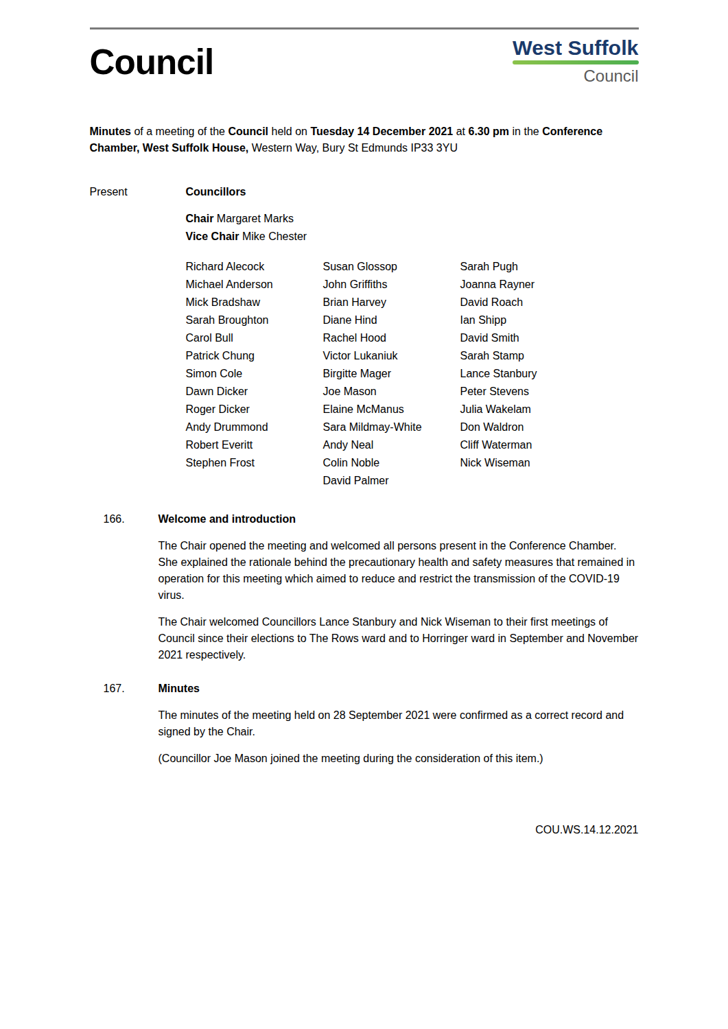Council
West Suffolk
Council
Minutes of a meeting of the Council held on Tuesday 14 December 2021 at 6.30 pm in the Conference Chamber, West Suffolk House, Western Way, Bury St Edmunds IP33 3YU
Present
Councillors
Chair Margaret Marks
Vice Chair Mike Chester
Richard Alecock
Michael Anderson
Mick Bradshaw
Sarah Broughton
Carol Bull
Patrick Chung
Simon Cole
Dawn Dicker
Roger Dicker
Andy Drummond
Robert Everitt
Stephen Frost
Susan Glossop
John Griffiths
Brian Harvey
Diane Hind
Rachel Hood
Victor Lukaniuk
Birgitte Mager
Joe Mason
Elaine McManus
Sara Mildmay-White
Andy Neal
Colin Noble
David Palmer
Sarah Pugh
Joanna Rayner
David Roach
Ian Shipp
David Smith
Sarah Stamp
Lance Stanbury
Peter Stevens
Julia Wakelam
Don Waldron
Cliff Waterman
Nick Wiseman
166.
Welcome and introduction
The Chair opened the meeting and welcomed all persons present in the Conference Chamber. She explained the rationale behind the precautionary health and safety measures that remained in operation for this meeting which aimed to reduce and restrict the transmission of the COVID-19 virus.
The Chair welcomed Councillors Lance Stanbury and Nick Wiseman to their first meetings of Council since their elections to The Rows ward and to Horringer ward in September and November 2021 respectively.
167.
Minutes
The minutes of the meeting held on 28 September 2021 were confirmed as a correct record and signed by the Chair.
(Councillor Joe Mason joined the meeting during the consideration of this item.)
COU.WS.14.12.2021